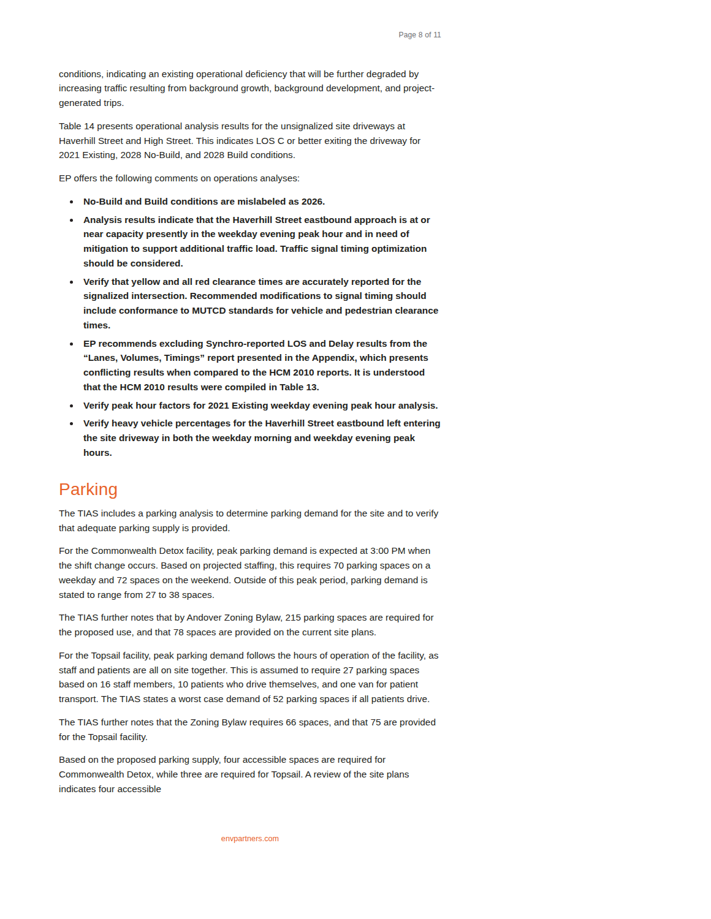Page 8 of 11
conditions, indicating an existing operational deficiency that will be further degraded by increasing traffic resulting from background growth, background development, and project-generated trips.
Table 14 presents operational analysis results for the unsignalized site driveways at Haverhill Street and High Street. This indicates LOS C or better exiting the driveway for 2021 Existing, 2028 No-Build, and 2028 Build conditions.
EP offers the following comments on operations analyses:
No-Build and Build conditions are mislabeled as 2026.
Analysis results indicate that the Haverhill Street eastbound approach is at or near capacity presently in the weekday evening peak hour and in need of mitigation to support additional traffic load. Traffic signal timing optimization should be considered.
Verify that yellow and all red clearance times are accurately reported for the signalized intersection. Recommended modifications to signal timing should include conformance to MUTCD standards for vehicle and pedestrian clearance times.
EP recommends excluding Synchro-reported LOS and Delay results from the “Lanes, Volumes, Timings” report presented in the Appendix, which presents conflicting results when compared to the HCM 2010 reports. It is understood that the HCM 2010 results were compiled in Table 13.
Verify peak hour factors for 2021 Existing weekday evening peak hour analysis.
Verify heavy vehicle percentages for the Haverhill Street eastbound left entering the site driveway in both the weekday morning and weekday evening peak hours.
Parking
The TIAS includes a parking analysis to determine parking demand for the site and to verify that adequate parking supply is provided.
For the Commonwealth Detox facility, peak parking demand is expected at 3:00 PM when the shift change occurs. Based on projected staffing, this requires 70 parking spaces on a weekday and 72 spaces on the weekend. Outside of this peak period, parking demand is stated to range from 27 to 38 spaces.
The TIAS further notes that by Andover Zoning Bylaw, 215 parking spaces are required for the proposed use, and that 78 spaces are provided on the current site plans.
For the Topsail facility, peak parking demand follows the hours of operation of the facility, as staff and patients are all on site together. This is assumed to require 27 parking spaces based on 16 staff members, 10 patients who drive themselves, and one van for patient transport. The TIAS states a worst case demand of 52 parking spaces if all patients drive.
The TIAS further notes that the Zoning Bylaw requires 66 spaces, and that 75 are provided for the Topsail facility.
Based on the proposed parking supply, four accessible spaces are required for Commonwealth Detox, while three are required for Topsail. A review of the site plans indicates four accessible
envpartners.com